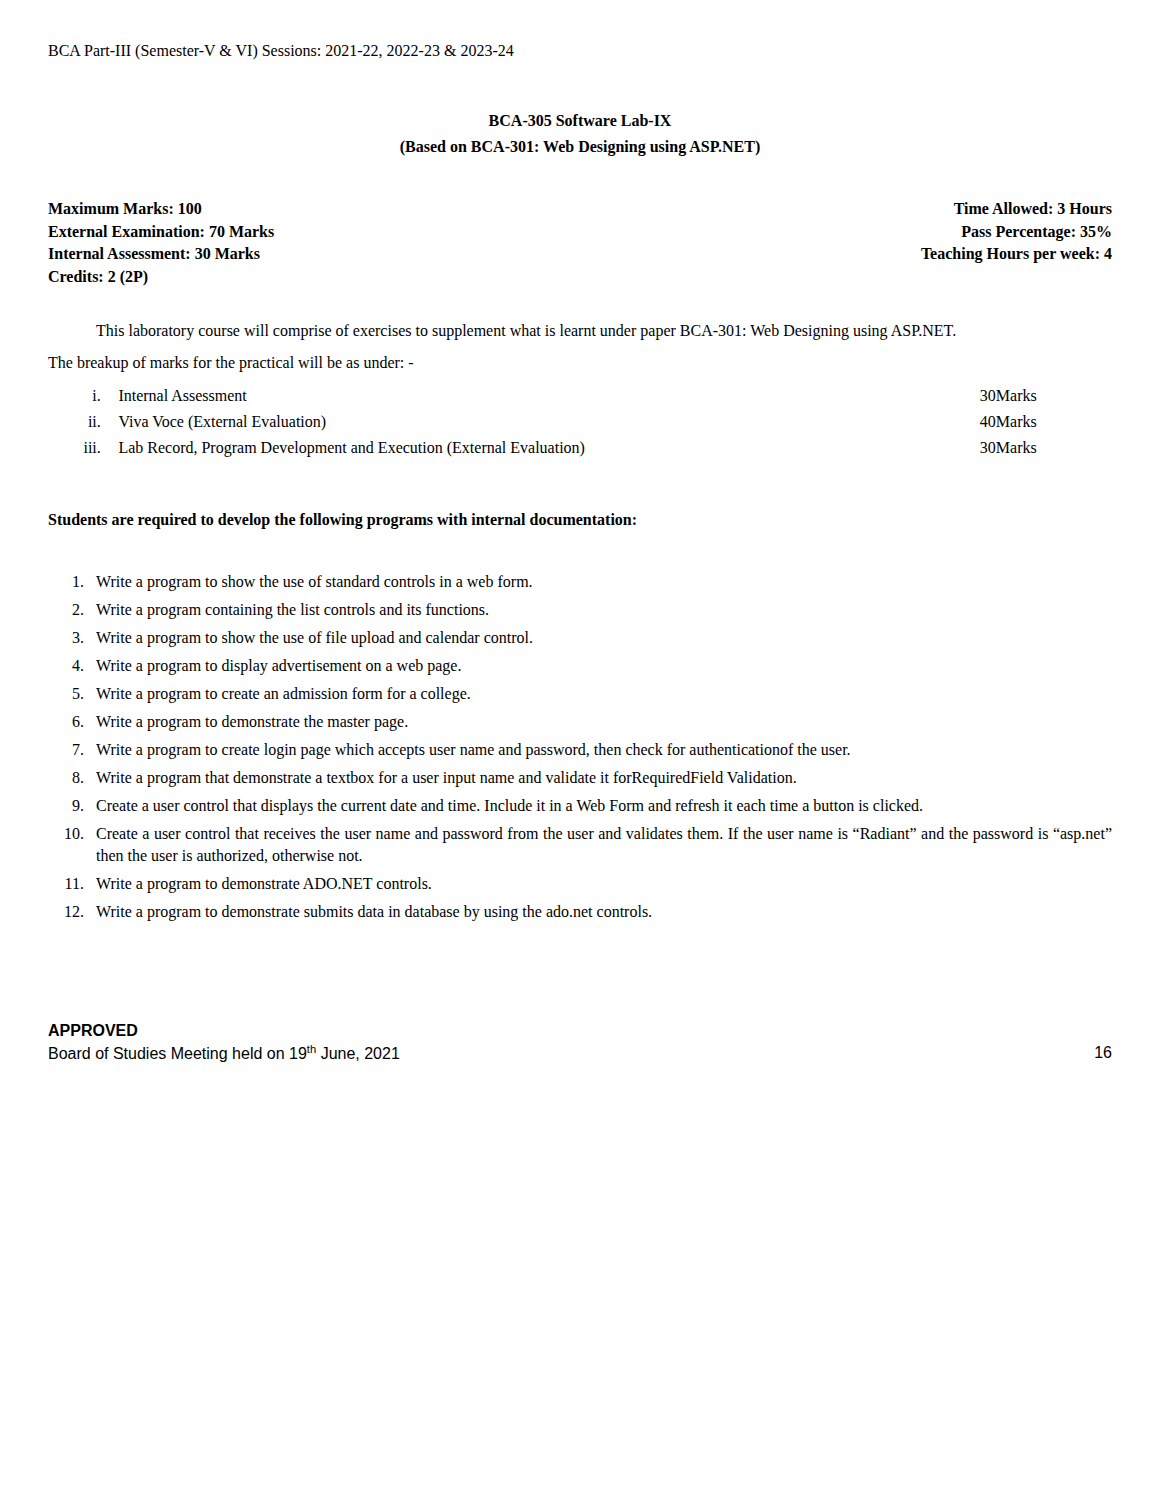BCA Part-III (Semester-V & VI) Sessions: 2021-22, 2022-23 & 2023-24
BCA-305 Software Lab-IX
(Based on BCA-301: Web Designing using ASP.NET)
| Maximum Marks: 100 | Time Allowed: 3 Hours |
| External Examination: 70 Marks | Pass Percentage: 35% |
| Internal Assessment: 30 Marks | Teaching Hours per week: 4 |
| Credits: 2 (2P) | |
This laboratory course will comprise of exercises to supplement what is learnt under paper BCA-301: Web Designing using ASP.NET.
The breakup of marks for the practical will be as under: -
| i. | Internal Assessment | 30Marks |
| ii. | Viva Voce (External Evaluation) | 40Marks |
| iii. | Lab Record, Program Development and Execution (External Evaluation) | 30Marks |
Students are required to develop the following programs with internal documentation:
Write a program to show the use of standard controls in a web form.
Write a program containing the list controls and its functions.
Write a program to show the use of file upload and calendar control.
Write a program to display advertisement on a web page.
Write a program to create an admission form for a college.
Write a program to demonstrate the master page.
Write a program to create login page which accepts user name and password, then check for authenticationof the user.
Write a program that demonstrate a textbox for a user input name and validate it forRequiredField Validation.
Create a user control that displays the current date and time. Include it in a Web Form and refresh it each time a button is clicked.
Create a user control that receives the user name and password from the user and validates them. If the user name is “Radiant” and the password is “asp.net” then the user is authorized, otherwise not.
Write a program to demonstrate ADO.NET controls.
Write a program to demonstrate submits data in database by using the ado.net controls.
APPROVED
Board of Studies Meeting held on 19th June, 2021 16